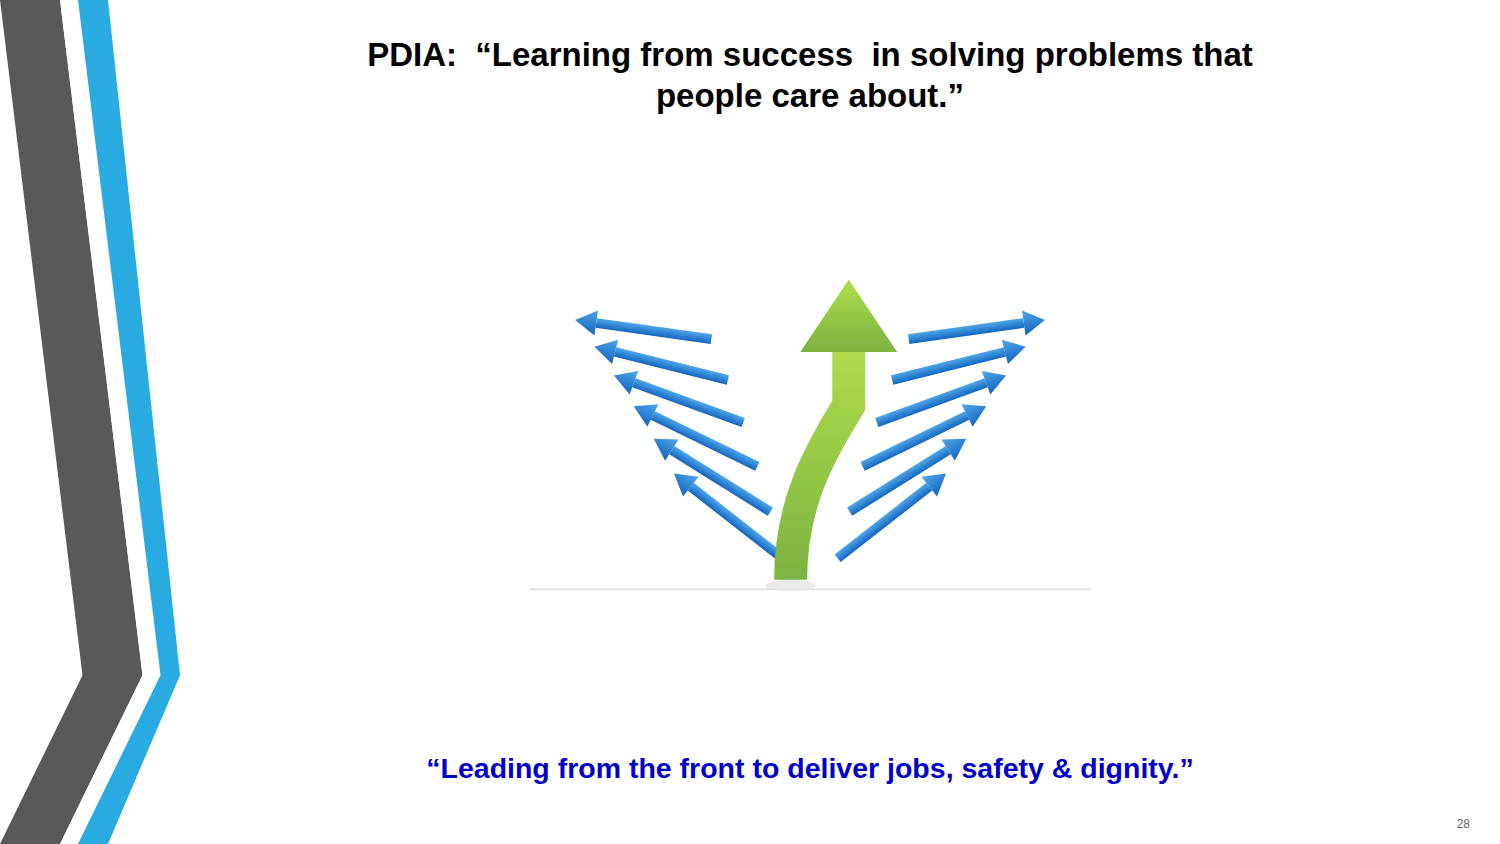PDIA: “Learning from success in solving problems that people care about.”
“Leading from the front to deliver jobs, safety & dignity.”
28